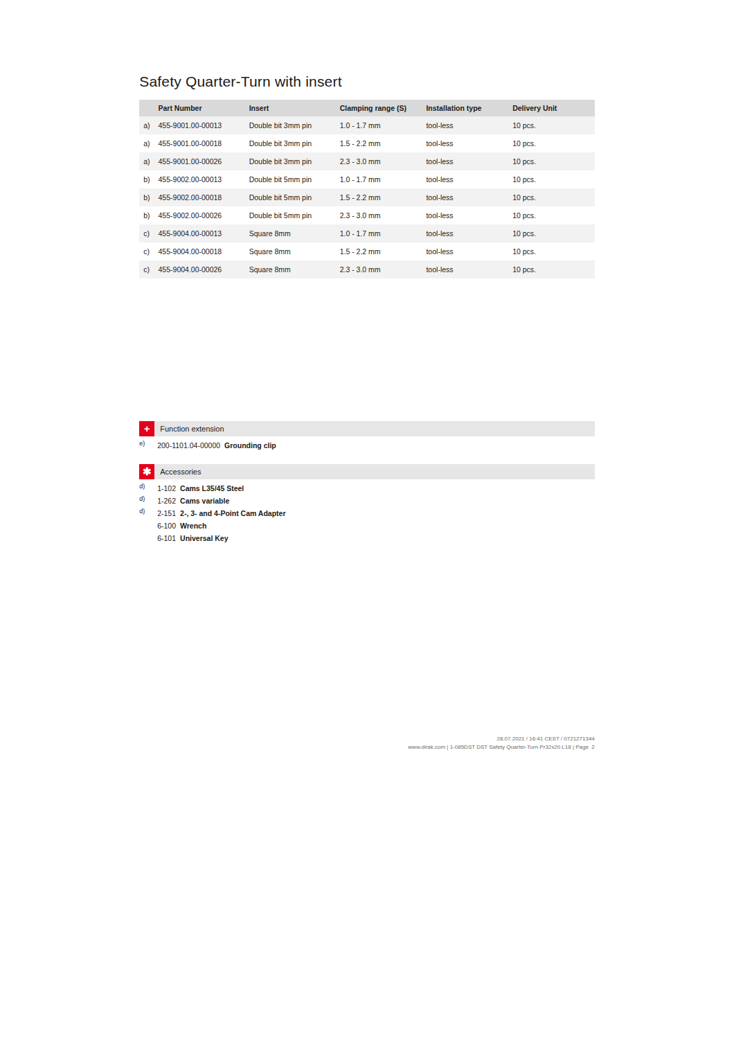Safety Quarter-Turn with insert
| | Part Number | Insert | Clamping range (S) | Installation type | Delivery Unit |
| --- | --- | --- | --- | --- | --- |
| a) | 455-9001.00-00013 | Double bit 3mm pin | 1.0 - 1.7 mm | tool-less | 10 pcs. |
| a) | 455-9001.00-00018 | Double bit 3mm pin | 1.5 - 2.2 mm | tool-less | 10 pcs. |
| a) | 455-9001.00-00026 | Double bit 3mm pin | 2.3 - 3.0 mm | tool-less | 10 pcs. |
| b) | 455-9002.00-00013 | Double bit 5mm pin | 1.0 - 1.7 mm | tool-less | 10 pcs. |
| b) | 455-9002.00-00018 | Double bit 5mm pin | 1.5 - 2.2 mm | tool-less | 10 pcs. |
| b) | 455-9002.00-00026 | Double bit 5mm pin | 2.3 - 3.0 mm | tool-less | 10 pcs. |
| c) | 455-9004.00-00013 | Square 8mm | 1.0 - 1.7 mm | tool-less | 10 pcs. |
| c) | 455-9004.00-00018 | Square 8mm | 1.5 - 2.2 mm | tool-less | 10 pcs. |
| c) | 455-9004.00-00026 | Square 8mm | 2.3 - 3.0 mm | tool-less | 10 pcs. |
+
Function extension
e) 200-1101.04-00000 Grounding clip
✱
Accessories
d) 1-102 Cams L35/45 Steel
d) 1-262 Cams variable
d) 2-151 2-, 3- and 4-Point Cam Adapter
6-100 Wrench
6-101 Universal Key
28.07.2021 / 16:41 CEST / 0721271344
www.dirak.com | 1-085DST DST Safety Quarter-Turn Pr32x20 L18 | Page 2